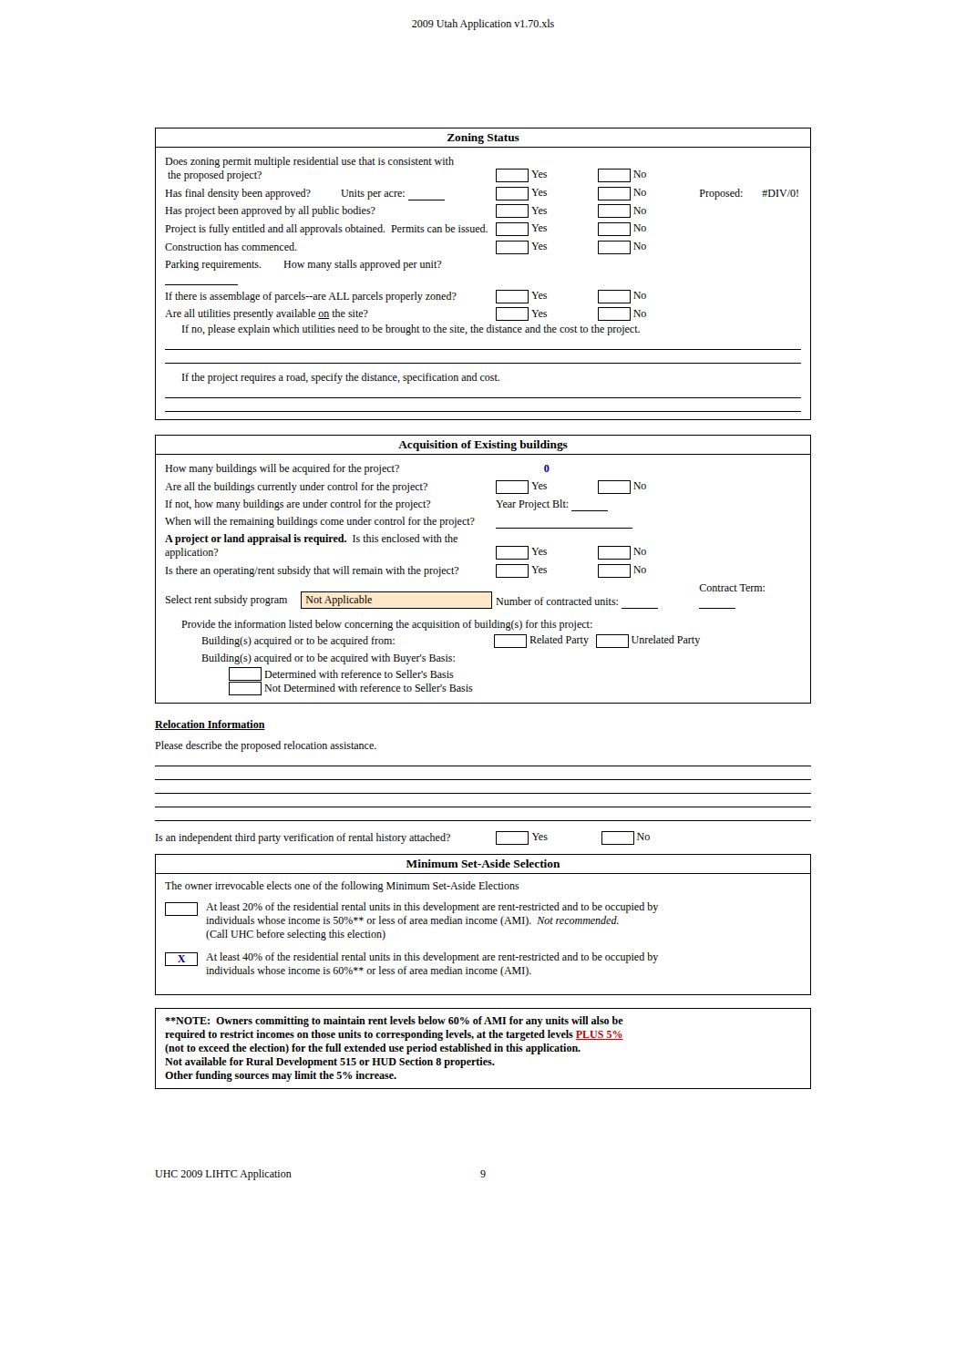2009 Utah Application v1.70.xls
Zoning Status
| Does zoning permit multiple residential use that is consistent with the proposed project? | Yes | No | |
| Has final density been approved? Units per acre: | Yes | No | Proposed: #DIV/0! |
| Has project been approved by all public bodies? | Yes | No | |
| Project is fully entitled and all approvals obtained. Permits can be issued. | Yes | No | |
| Construction has commenced. | Yes | No | |
| Parking requirements. How many stalls approved per unit? | | | |
| If there is assemblage of parcels--are ALL parcels properly zoned? | Yes | No | |
| Are all utilities presently available on the site? | Yes | No | |
If no, please explain which utilities need to be brought to the site, the distance and the cost to the project.
If the project requires a road, specify the distance, specification and cost.
Acquisition of Existing buildings
| How many buildings will be acquired for the project? | 0 | | |
| Are all the buildings currently under control for the project? | Yes | No | |
| If not, how many buildings are under control for the project? | Year Project Blt: | |
| When will the remaining buildings come under control for the project? | | |
| A project or land appraisal is required. Is this enclosed with the application? | Yes | No | |
| Is there an operating/rent subsidy that will remain with the project? | Yes | No | |
| Select rent subsidy program Not Applicable | Number of contracted units: | Contract Term: |
Provide the information listed below concerning the acquisition of building(s) for this project:
| Building(s) acquired or to be acquired from: | Related Party | Unrelated Party | |
| Building(s) acquired or to be acquired with Buyer's Basis: | | | |
Determined with reference to Seller's Basis
Not Determined with reference to Seller's Basis
Relocation Information
Please describe the proposed relocation assistance.
| Is an independent third party verification of rental history attached? | Yes | No | |
Minimum Set-Aside Selection
The owner irrevocable elects one of the following Minimum Set-Aside Elections
At least 20% of the residential rental units in this development are rent-restricted and to be occupied by
individuals whose income is 50%** or less of area median income (AMI). Not recommended.
(Call UHC before selecting this election)
X
At least 40% of the residential rental units in this development are rent-restricted and to be occupied by
individuals whose income is 60%** or less of area median income (AMI).
**NOTE: Owners committing to maintain rent levels below 60% of AMI for any units will also be
required to restrict incomes on those units to corresponding levels, at the targeted levels PLUS 5%
(not to exceed the election) for the full extended use period established in this application.
Not available for Rural Development 515 or HUD Section 8 properties.
Other funding sources may limit the 5% increase.
UHC 2009 LIHTC Application
9